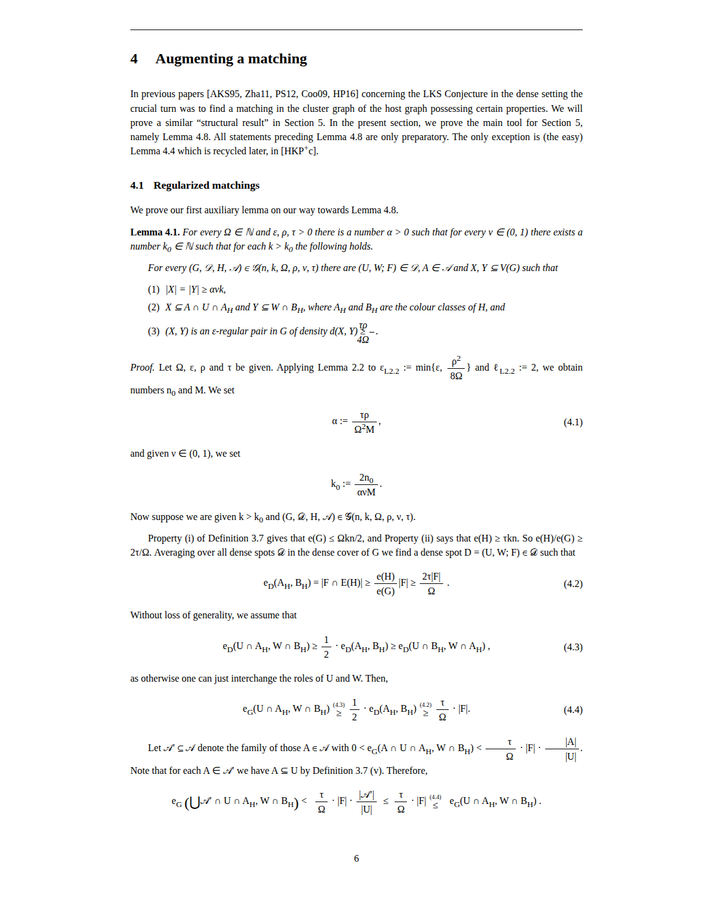4 Augmenting a matching
In previous papers [AKS95, Zha11, PS12, Coo09, HP16] concerning the LKS Conjecture in the dense setting the crucial turn was to find a matching in the cluster graph of the host graph possessing certain properties. We will prove a similar “structural result” in Section 5. In the present section, we prove the main tool for Section 5, namely Lemma 4.8. All statements preceding Lemma 4.8 are only preparatory. The only exception is (the easy) Lemma 4.4 which is recycled later, in [HKP+c].
4.1 Regularized matchings
We prove our first auxiliary lemma on our way towards Lemma 4.8.
Lemma 4.1. For every Ω ∈ ℕ and ε, ρ, τ > 0 there is a number α > 0 such that for every ν ∈ (0, 1) there exists a number k0 ∈ ℕ such that for each k > k0 the following holds.
For every (G, 𝒟, H, 𝒜) ∈ 𝒢(n, k, Ω, ρ, ν, τ) there are (U, W; F) ∈ 𝒟, A ∈ 𝒜 and X, Y ⊆ V(G) such that
(1)|X| = |Y| ≥ ανk,
(2) X ⊆ A ∩ U ∩ AH and Y ⊆ W ∩ BH, where AH and BH are the colour classes of H, and
(3)(X, Y) is an ε-regular pair in G of density d(X, Y) ≥ τρ 4Ω.
Proof. Let Ω, ε, ρ and τ be given. Applying Lemma 2.2 to εL2.2 := min{ε, ρ28Ω} and ℓL2.2 := 2, we obtain numbers n0 and M. We set
α := τρ Ω2M, (4.1)
and given ν ∈ (0, 1), we set
k0 := 2n0 ανM.
Now suppose we are given k > k0 and (G, 𝒟, H, 𝒜) ∈ 𝒢(n, k, Ω, ρ, ν, τ).
Property (i) of Definition 3.7 gives that e(G) ≤ Ωkn/2, and Property (ii) says that e(H) ≥ τkn. So e(H)/e(G) ≥ 2τ/Ω. Averaging over all dense spots 𝒟 in the dense cover of G we find a dense spot D = (U, W; F) ∈ 𝒟 such that
eD(AH, BH) = |F ∩ E(H)| ≥ e(H) e(G)|F| ≥ 2τ|F|Ω . (4.2)
Without loss of generality, we assume that
eD(U ∩ AH, W ∩ BH) ≥ 12 · eD(AH, BH) ≥ eD(U ∩ BH, W ∩ AH) , (4.3)
as otherwise one can just interchange the roles of U and W. Then,
eG(U ∩ AH, W ∩ BH) (4.3)≥ 12 · eD(AH, BH) (4.2)≥ τΩ · |F|. (4.4)
Let 𝒜′ ⊆ 𝒜 denote the family of those A ∈ 𝒜 with 0 < eG(A ∩ U ∩ AH, W ∩ BH) < τΩ · |F| · |A||U|. Note that for each A ∈ 𝒜′ we have A ⊆ U by Definition 3.7 (v). Therefore,
eG (⋃𝒜′ ∩ U ∩ AH, W ∩ BH) < τΩ · |F| · |𝒜′||U| ≤ τΩ · |F| (4.4)≤ eG(U ∩ AH, W ∩ BH) .
6